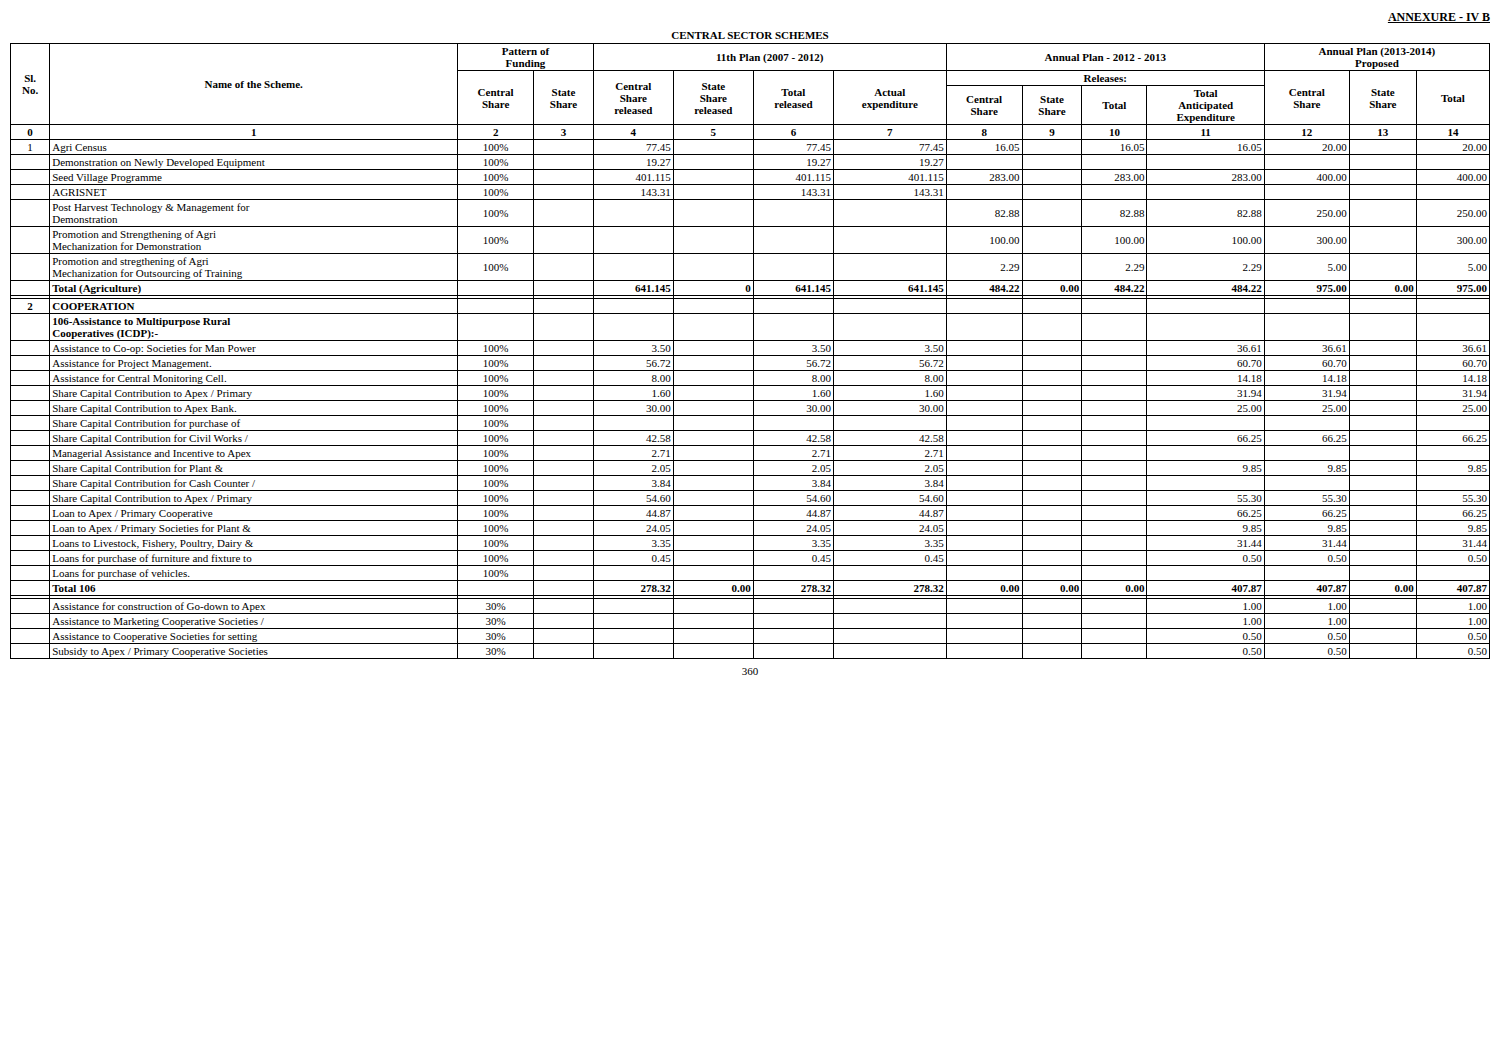ANNEXURE - IV B
CENTRAL SECTOR SCHEMES
| Sl. No. | Name of the Scheme. | Pattern of Funding | 11th Plan (2007 - 2012) | Annual Plan - 2012 - 2013 | Annual Plan (2013-2014) Proposed |
| --- | --- | --- | --- | --- | --- |
| Central Share | State Share | Central Share released | State Share released | Total released | Actual expenditure | Releases: | Central Share | State Share | Total |
| Central Share | State Share | Total | Total Anticipated Expenditure |
| 0 | 1 | 2 | 3 | 4 | 5 | 6 | 7 | 8 | 9 | 10 | 11 | 12 | 13 | 14 |
| 1 | Agri Census | 100% | | 77.45 | | 77.45 | 77.45 | 16.05 | | 16.05 | 16.05 | 20.00 | | 20.00 |
| | Demonstration on Newly Developed Equipment | 100% | | 19.27 | | 19.27 | 19.27 | | | | | | | |
| | Seed Village Programme | 100% | | 401.115 | | 401.115 | 401.115 | 283.00 | | 283.00 | 283.00 | 400.00 | | 400.00 |
| | AGRISNET | 100% | | 143.31 | | 143.31 | 143.31 | | | | | | | |
| | Post Harvest Technology & Management for Demonstration | 100% | | | | | | 82.88 | | 82.88 | 82.88 | 250.00 | | 250.00 |
| | Promotion and Strengthening of Agri Mechanization for Demonstration | 100% | | | | | | 100.00 | | 100.00 | 100.00 | 300.00 | | 300.00 |
| | Promotion and stregthening of Agri Mechanization for Outsourcing of Training | 100% | | | | | | 2.29 | | 2.29 | 2.29 | 5.00 | | 5.00 |
| | Total (Agriculture) | | | 641.145 | 0 | 641.145 | 641.145 | 484.22 | 0.00 | 484.22 | 484.22 | 975.00 | 0.00 | 975.00 |
| 2 | COOPERATION | | | | | | | | | | | | | |
| | 106-Assistance to Multipurpose Rural Cooperatives (ICDP):- | | | | | | | | | | | | | |
| | Assistance to Co-op: Societies for Man Power | 100% | | 3.50 | | 3.50 | 3.50 | | | | 36.61 | 36.61 | | 36.61 |
| | Assistance for Project Management. | 100% | | 56.72 | | 56.72 | 56.72 | | | | 60.70 | 60.70 | | 60.70 |
| | Assistance for Central Monitoring Cell. | 100% | | 8.00 | | 8.00 | 8.00 | | | | 14.18 | 14.18 | | 14.18 |
| | Share Capital Contribution to Apex / Primary | 100% | | 1.60 | | 1.60 | 1.60 | | | | 31.94 | 31.94 | | 31.94 |
| | Share Capital Contribution to Apex Bank. | 100% | | 30.00 | | 30.00 | 30.00 | | | | 25.00 | 25.00 | | 25.00 |
| | Share Capital Contribution for purchase of | 100% | | | | | | | | | | | | |
| | Share Capital Contribution for Civil Works / | 100% | | 42.58 | | 42.58 | 42.58 | | | | 66.25 | 66.25 | | 66.25 |
| | Managerial Assistance and Incentive to Apex | 100% | | 2.71 | | 2.71 | 2.71 | | | | | | | |
| | Share Capital Contribution for Plant & | 100% | | 2.05 | | 2.05 | 2.05 | | | | 9.85 | 9.85 | | 9.85 |
| | Share Capital Contribution for Cash Counter / | 100% | | 3.84 | | 3.84 | 3.84 | | | | | | | |
| | Share Capital Contribution to Apex / Primary | 100% | | 54.60 | | 54.60 | 54.60 | | | | 55.30 | 55.30 | | 55.30 |
| | Loan to Apex / Primary Cooperative | 100% | | 44.87 | | 44.87 | 44.87 | | | | 66.25 | 66.25 | | 66.25 |
| | Loan to Apex / Primary Societies for Plant & | 100% | | 24.05 | | 24.05 | 24.05 | | | | 9.85 | 9.85 | | 9.85 |
| | Loans to Livestock, Fishery, Poultry, Dairy & | 100% | | 3.35 | | 3.35 | 3.35 | | | | 31.44 | 31.44 | | 31.44 |
| | Loans for purchase of furniture and fixture to | 100% | | 0.45 | | 0.45 | 0.45 | | | | 0.50 | 0.50 | | 0.50 |
| | Loans for purchase of vehicles. | 100% | | | | | | | | | | | | |
| | Total 106 | | | 278.32 | 0.00 | 278.32 | 278.32 | 0.00 | 0.00 | 0.00 | 407.87 | 407.87 | 0.00 | 407.87 |
| | Assistance for construction of Go-down to Apex | 30% | | | | | | | | | 1.00 | 1.00 | | 1.00 |
| | Assistance to Marketing Cooperative Societies / | 30% | | | | | | | | | 1.00 | 1.00 | | 1.00 |
| | Assistance to Cooperative Societies for setting | 30% | | | | | | | | | 0.50 | 0.50 | | 0.50 |
| | Subsidy to Apex / Primary Cooperative Societies | 30% | | | | | | | | | 0.50 | 0.50 | | 0.50 |
360